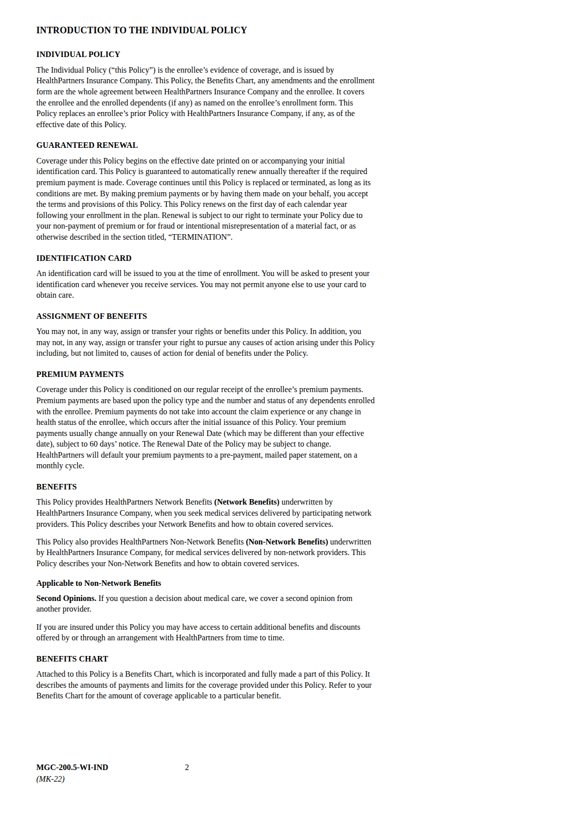INTRODUCTION TO THE INDIVIDUAL POLICY
INDIVIDUAL POLICY
The Individual Policy (“this Policy”) is the enrollee’s evidence of coverage, and is issued by HealthPartners Insurance Company. This Policy, the Benefits Chart, any amendments and the enrollment form are the whole agreement between HealthPartners Insurance Company and the enrollee. It covers the enrollee and the enrolled dependents (if any) as named on the enrollee’s enrollment form. This Policy replaces an enrollee’s prior Policy with HealthPartners Insurance Company, if any, as of the effective date of this Policy.
GUARANTEED RENEWAL
Coverage under this Policy begins on the effective date printed on or accompanying your initial identification card. This Policy is guaranteed to automatically renew annually thereafter if the required premium payment is made. Coverage continues until this Policy is replaced or terminated, as long as its conditions are met. By making premium payments or by having them made on your behalf, you accept the terms and provisions of this Policy. This Policy renews on the first day of each calendar year following your enrollment in the plan. Renewal is subject to our right to terminate your Policy due to your non-payment of premium or for fraud or intentional misrepresentation of a material fact, or as otherwise described in the section titled, “TERMINATION”.
IDENTIFICATION CARD
An identification card will be issued to you at the time of enrollment. You will be asked to present your identification card whenever you receive services. You may not permit anyone else to use your card to obtain care.
ASSIGNMENT OF BENEFITS
You may not, in any way, assign or transfer your rights or benefits under this Policy. In addition, you may not, in any way, assign or transfer your right to pursue any causes of action arising under this Policy including, but not limited to, causes of action for denial of benefits under the Policy.
PREMIUM PAYMENTS
Coverage under this Policy is conditioned on our regular receipt of the enrollee’s premium payments. Premium payments are based upon the policy type and the number and status of any dependents enrolled with the enrollee. Premium payments do not take into account the claim experience or any change in health status of the enrollee, which occurs after the initial issuance of this Policy. Your premium payments usually change annually on your Renewal Date (which may be different than your effective date), subject to 60 days’ notice. The Renewal Date of the Policy may be subject to change. HealthPartners will default your premium payments to a pre-payment, mailed paper statement, on a monthly cycle.
BENEFITS
This Policy provides HealthPartners Network Benefits (Network Benefits) underwritten by HealthPartners Insurance Company, when you seek medical services delivered by participating network providers. This Policy describes your Network Benefits and how to obtain covered services.
This Policy also provides HealthPartners Non-Network Benefits (Non-Network Benefits) underwritten by HealthPartners Insurance Company, for medical services delivered by non-network providers. This Policy describes your Non-Network Benefits and how to obtain covered services.
Applicable to Non-Network Benefits
Second Opinions. If you question a decision about medical care, we cover a second opinion from another provider.
If you are insured under this Policy you may have access to certain additional benefits and discounts offered by or through an arrangement with HealthPartners from time to time.
BENEFITS CHART
Attached to this Policy is a Benefits Chart, which is incorporated and fully made a part of this Policy. It describes the amounts of payments and limits for the coverage provided under this Policy. Refer to your Benefits Chart for the amount of coverage applicable to a particular benefit.
MGC-200.5-WI-IND 2 (MK-22)